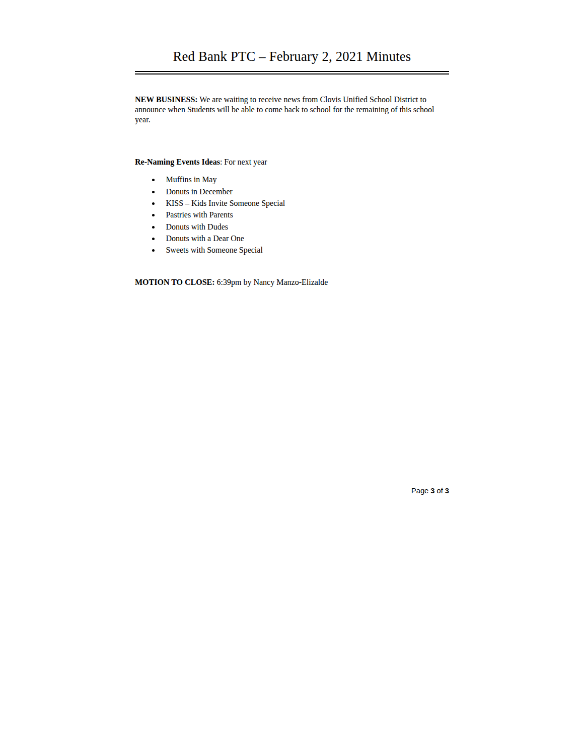Red Bank PTC – February 2, 2021 Minutes
NEW BUSINESS: We are waiting to receive news from Clovis Unified School District to announce when Students will be able to come back to school for the remaining of this school year.
Re-Naming Events Ideas: For next year
Muffins in May
Donuts in December
KISS – Kids Invite Someone Special
Pastries with Parents
Donuts with Dudes
Donuts with a Dear One
Sweets with Someone Special
MOTION TO CLOSE: 6:39pm by Nancy Manzo-Elizalde
Page 3 of 3